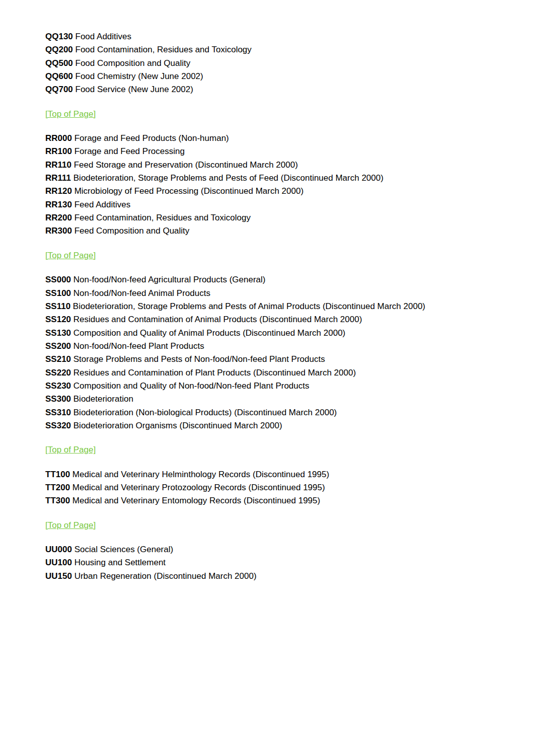QQ130 Food Additives
QQ200 Food Contamination, Residues and Toxicology
QQ500 Food Composition and Quality
QQ600 Food Chemistry (New June 2002)
QQ700 Food Service (New June 2002)
[Top of Page]
RR000 Forage and Feed Products (Non-human)
RR100 Forage and Feed Processing
RR110 Feed Storage and Preservation (Discontinued March 2000)
RR111 Biodeterioration, Storage Problems and Pests of Feed (Discontinued March 2000)
RR120 Microbiology of Feed Processing (Discontinued March 2000)
RR130 Feed Additives
RR200 Feed Contamination, Residues and Toxicology
RR300 Feed Composition and Quality
[Top of Page]
SS000 Non-food/Non-feed Agricultural Products (General)
SS100 Non-food/Non-feed Animal Products
SS110 Biodeterioration, Storage Problems and Pests of Animal Products (Discontinued March 2000)
SS120 Residues and Contamination of Animal Products (Discontinued March 2000)
SS130 Composition and Quality of Animal Products (Discontinued March 2000)
SS200 Non-food/Non-feed Plant Products
SS210 Storage Problems and Pests of Non-food/Non-feed Plant Products
SS220 Residues and Contamination of Plant Products (Discontinued March 2000)
SS230 Composition and Quality of Non-food/Non-feed Plant Products
SS300 Biodeterioration
SS310 Biodeterioration (Non-biological Products) (Discontinued March 2000)
SS320 Biodeterioration Organisms (Discontinued March 2000)
[Top of Page]
TT100 Medical and Veterinary Helminthology Records (Discontinued 1995)
TT200 Medical and Veterinary Protozoology Records (Discontinued 1995)
TT300 Medical and Veterinary Entomology Records (Discontinued 1995)
[Top of Page]
UU000 Social Sciences (General)
UU100 Housing and Settlement
UU150 Urban Regeneration (Discontinued March 2000)